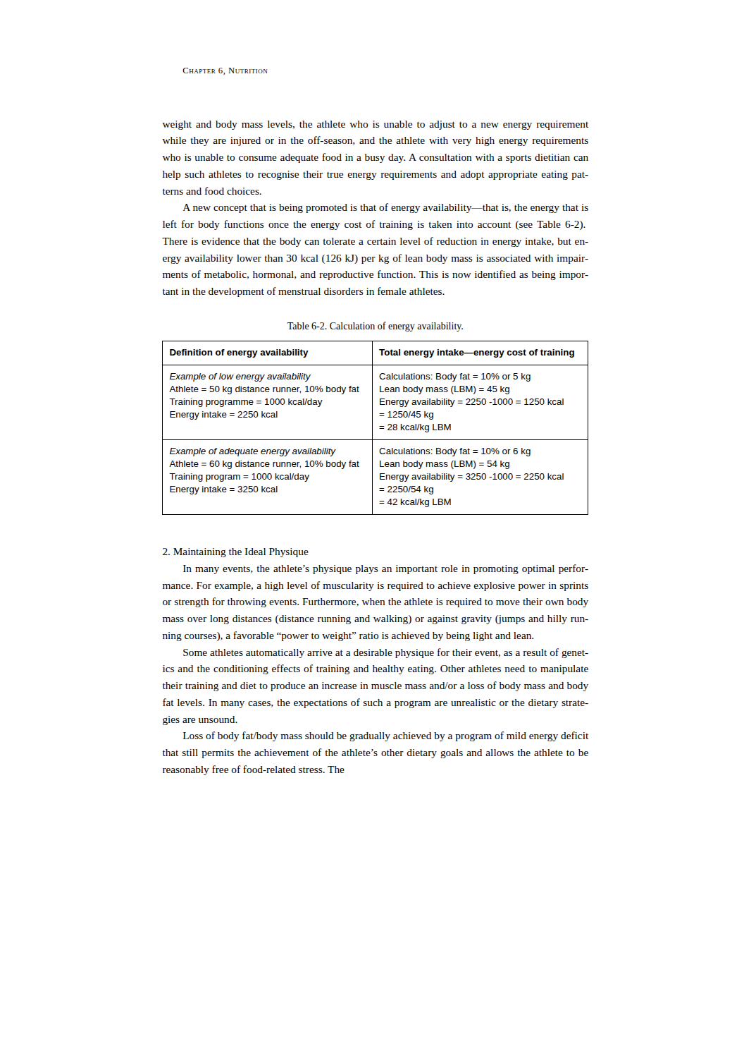Chapter 6, Nutrition
weight and body mass levels, the athlete who is unable to adjust to a new energy requirement while they are injured or in the off-season, and the athlete with very high energy requirements who is unable to consume adequate food in a busy day. A consultation with a sports dietitian can help such athletes to recognise their true energy requirements and adopt appropriate eating patterns and food choices.
A new concept that is being promoted is that of energy availability—that is, the energy that is left for body functions once the energy cost of training is taken into account (see Table 6-2). There is evidence that the body can tolerate a certain level of reduction in energy intake, but energy availability lower than 30 kcal (126 kJ) per kg of lean body mass is associated with impairments of metabolic, hormonal, and reproductive function. This is now identified as being important in the development of menstrual disorders in female athletes.
Table 6-2. Calculation of energy availability.
| Definition of energy availability | Total energy intake—energy cost of training |
| --- | --- |
| Example of low energy availability Athlete = 50 kg distance runner, 10% body fat Training programme = 1000 kcal/day Energy intake = 2250 kcal | Calculations: Body fat = 10% or 5 kg Lean body mass (LBM) = 45 kg Energy availability = 2250 -1000 = 1250 kcal = 1250/45 kg = 28 kcal/kg LBM |
| Example of adequate energy availability Athlete = 60 kg distance runner, 10% body fat Training program = 1000 kcal/day Energy intake = 3250 kcal | Calculations: Body fat = 10% or 6 kg Lean body mass (LBM) = 54 kg Energy availability = 3250 -1000 = 2250 kcal = 2250/54 kg = 42 kcal/kg LBM |
2. Maintaining the Ideal Physique
In many events, the athlete’s physique plays an important role in promoting optimal performance. For example, a high level of muscularity is required to achieve explosive power in sprints or strength for throwing events. Furthermore, when the athlete is required to move their own body mass over long distances (distance running and walking) or against gravity (jumps and hilly running courses), a favorable “power to weight” ratio is achieved by being light and lean.
Some athletes automatically arrive at a desirable physique for their event, as a result of genetics and the conditioning effects of training and healthy eating. Other athletes need to manipulate their training and diet to produce an increase in muscle mass and/or a loss of body mass and body fat levels. In many cases, the expectations of such a program are unrealistic or the dietary strategies are unsound.
Loss of body fat/body mass should be gradually achieved by a program of mild energy deficit that still permits the achievement of the athlete’s other dietary goals and allows the athlete to be reasonably free of food-related stress. The